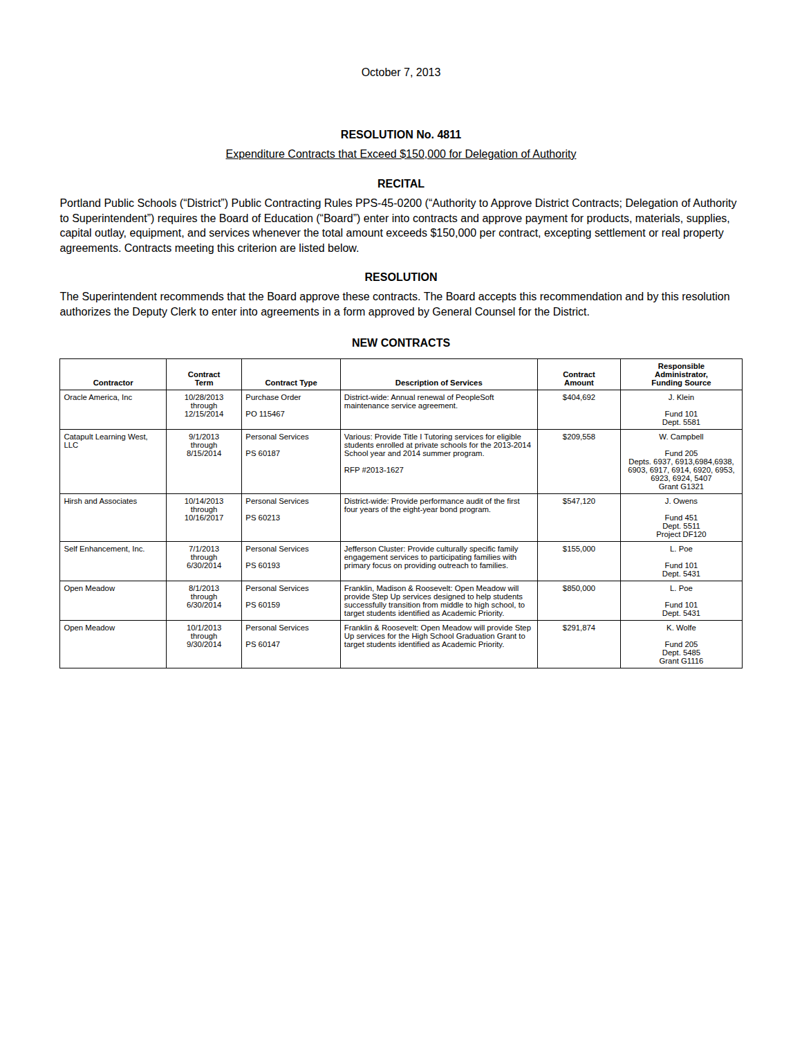October 7, 2013
RESOLUTION No. 4811
Expenditure Contracts that Exceed $150,000 for Delegation of Authority
RECITAL
Portland Public Schools (“District”) Public Contracting Rules PPS-45-0200 (“Authority to Approve District Contracts; Delegation of Authority to Superintendent”) requires the Board of Education (“Board”) enter into contracts and approve payment for products, materials, supplies, capital outlay, equipment, and services whenever the total amount exceeds $150,000 per contract, excepting settlement or real property agreements. Contracts meeting this criterion are listed below.
RESOLUTION
The Superintendent recommends that the Board approve these contracts. The Board accepts this recommendation and by this resolution authorizes the Deputy Clerk to enter into agreements in a form approved by General Counsel for the District.
NEW CONTRACTS
| Contractor | Contract Term | Contract Type | Description of Services | Contract Amount | Responsible Administrator, Funding Source |
| --- | --- | --- | --- | --- | --- |
| Oracle America, Inc | 10/28/2013 through 12/15/2014 | Purchase Order PO 115467 | District-wide: Annual renewal of PeopleSoft maintenance service agreement. | $404,692 | J. Klein Fund 101 Dept. 5581 |
| Catapult Learning West, LLC | 9/1/2013 through 8/15/2014 | Personal Services PS 60187 | Various: Provide Title I Tutoring services for eligible students enrolled at private schools for the 2013-2014 School year and 2014 summer program. RFP #2013-1627 | $209,558 | W. Campbell Fund 205 Depts. 6937, 6913,6984,6938, 6903, 6917, 6914, 6920, 6953, 6923, 6924, 5407 Grant G1321 |
| Hirsh and Associates | 10/14/2013 through 10/16/2017 | Personal Services PS 60213 | District-wide: Provide performance audit of the first four years of the eight-year bond program. | $547,120 | J. Owens Fund 451 Dept. 5511 Project DF120 |
| Self Enhancement, Inc. | 7/1/2013 through 6/30/2014 | Personal Services PS 60193 | Jefferson Cluster: Provide culturally specific family engagement services to participating families with primary focus on providing outreach to families. | $155,000 | L. Poe Fund 101 Dept. 5431 |
| Open Meadow | 8/1/2013 through 6/30/2014 | Personal Services PS 60159 | Franklin, Madison & Roosevelt: Open Meadow will provide Step Up services designed to help students successfully transition from middle to high school, to target students identified as Academic Priority. | $850,000 | L. Poe Fund 101 Dept. 5431 |
| Open Meadow | 10/1/2013 through 9/30/2014 | Personal Services PS 60147 | Franklin & Roosevelt: Open Meadow will provide Step Up services for the High School Graduation Grant to target students identified as Academic Priority. | $291,874 | K. Wolfe Fund 205 Dept. 5485 Grant G1116 |